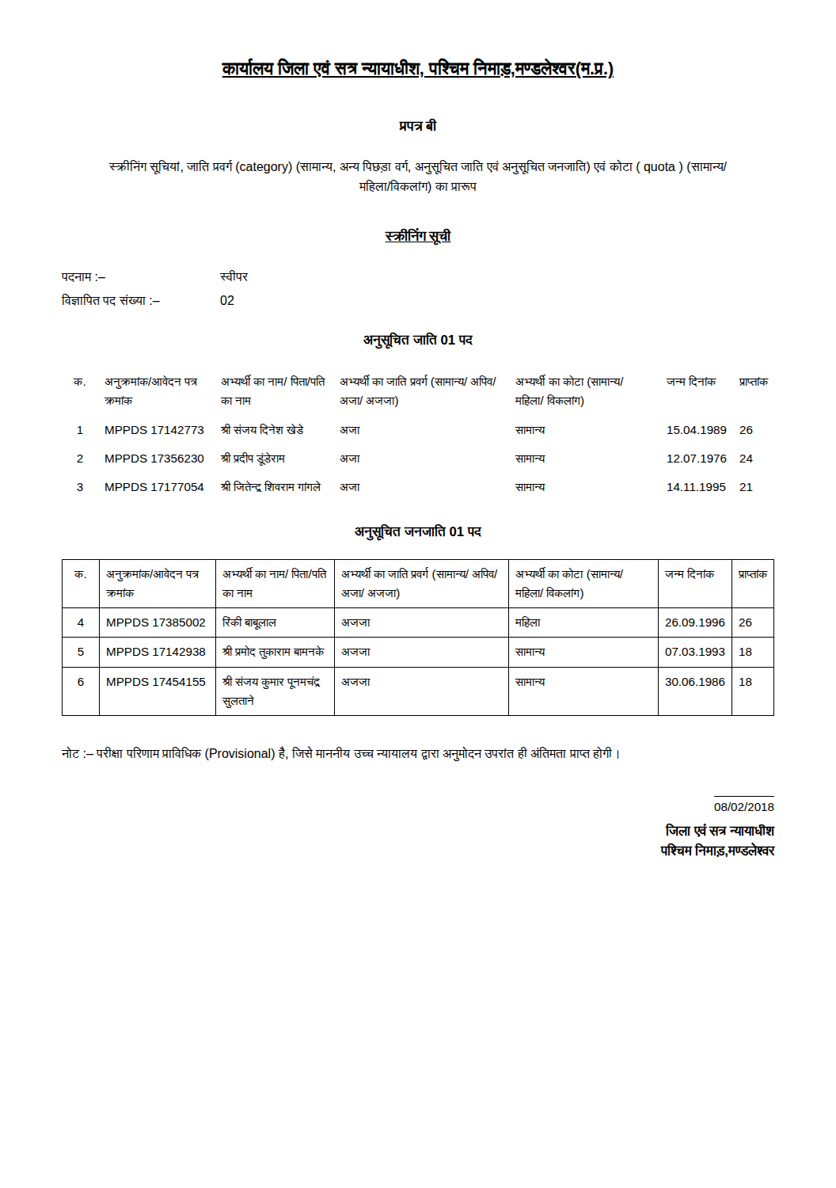कार्यालय जिला एवं सत्र न्यायाधीश, पश्चिम निमाड़,मण्डलेश्वर(म.प्र.)
प्रपत्र बी
स्क्रीनिंग सूचियां, जाति प्रवर्ग (category) (सामान्य, अन्य पिछड़ा वर्ग, अनुसूचित जाति एवं अनुसूचित जनजाति) एवं कोटा ( quota ) (सामान्य/महिला/विकलांग) का प्रारूप
स्क्रीनिंग सूची
पदनाम :–स्वीपर
विज्ञापित पद संख्या :–02
अनुसूचित जाति 01 पद
| क. | अनुक्रमांक/आवेदन पत्र क्रमांक | अभ्यर्थी का नाम/ पिता/पति का नाम | अभ्यर्थी का जाति प्रवर्ग (सामान्य/ अपिव/अजा/ अजजा) | अभ्यर्थी का कोटा (सामान्य/ महिला/ विकलांग) | जन्म दिनांक | प्राप्तांक |
| --- | --- | --- | --- | --- | --- | --- |
| 1 | MPPDS 17142773 | श्री संजय दिनेश खेडे | अजा | सामान्य | 15.04.1989 | 26 |
| 2 | MPPDS 17356230 | श्री प्रदीप डूंडेराम | अजा | सामान्य | 12.07.1976 | 24 |
| 3 | MPPDS 17177054 | श्री जितेन्द्र शिवराम गांगले | अजा | सामान्य | 14.11.1995 | 21 |
अनुसूचित जनजाति 01 पद
| क. | अनुक्रमांक/आवेदन पत्र क्रमांक | अभ्यर्थी का नाम/ पिता/पति का नाम | अभ्यर्थी का जाति प्रवर्ग (सामान्य/ अपिव/अजा/ अजजा) | अभ्यर्थी का कोटा (सामान्य/ महिला/ विकलांग) | जन्म दिनांक | प्राप्तांक |
| --- | --- | --- | --- | --- | --- | --- |
| 4 | MPPDS 17385002 | रिंकी बाबूलाल | अजजा | महिला | 26.09.1996 | 26 |
| 5 | MPPDS 17142938 | श्री प्रमोद तुकाराम बामनके | अजजा | सामान्य | 07.03.1993 | 18 |
| 6 | MPPDS 17454155 | श्री संजय कुमार पूनमचंद्र सुलताने | अजजा | सामान्य | 30.06.1986 | 18 |
नोट :– परीक्षा परिणाम प्राविधिक (Provisional) है, जिसे माननीय उच्च न्यायालय द्वारा अनुमोदन उपरांत ही अंतिमता प्राप्त होगी।
08/02/2018
जिला एवं सत्र न्यायाधीश
पश्चिम निमाड़,मण्डलेश्वर